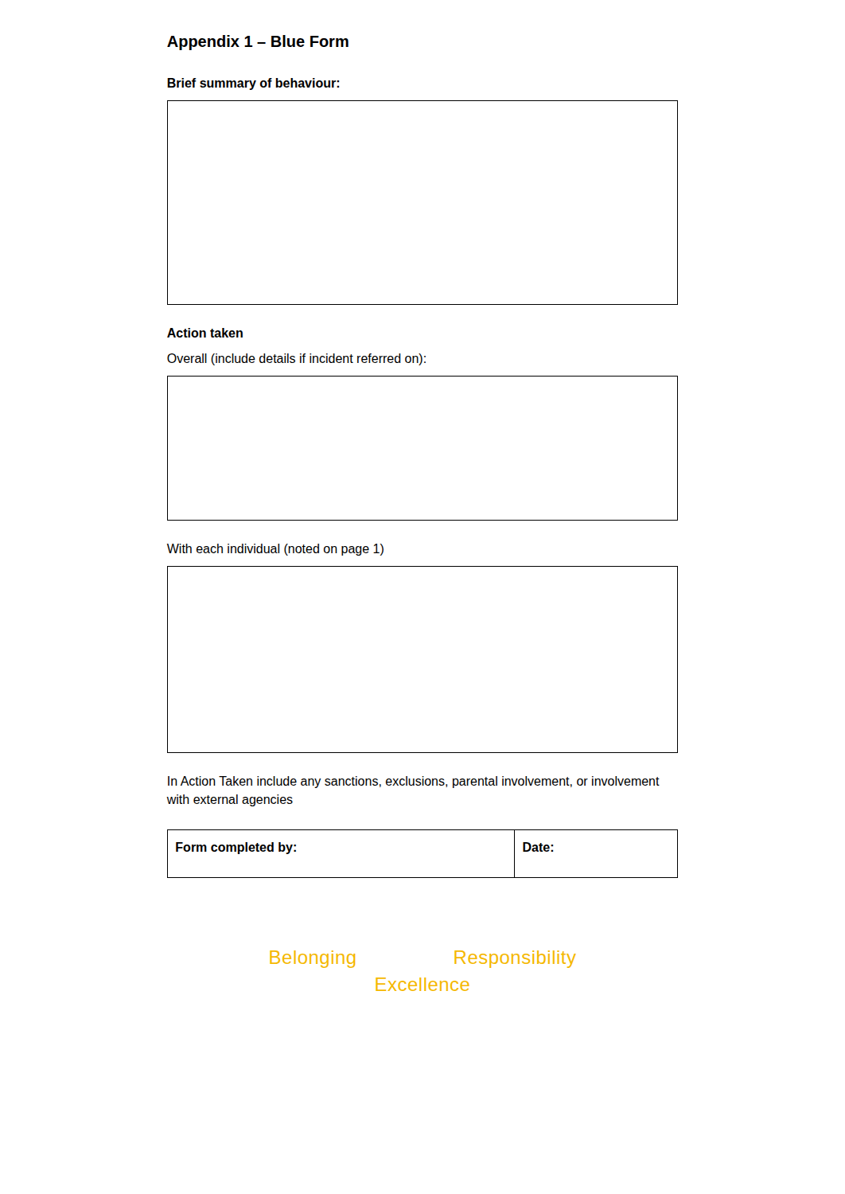Appendix 1 – Blue Form
Brief summary of behaviour:
Action taken
Overall (include details if incident referred on):
With each individual (noted on page 1)
In Action Taken include any sanctions, exclusions, parental involvement, or involvement with external agencies
| Form completed by: | Date: |
Belonging Responsibility Excellence